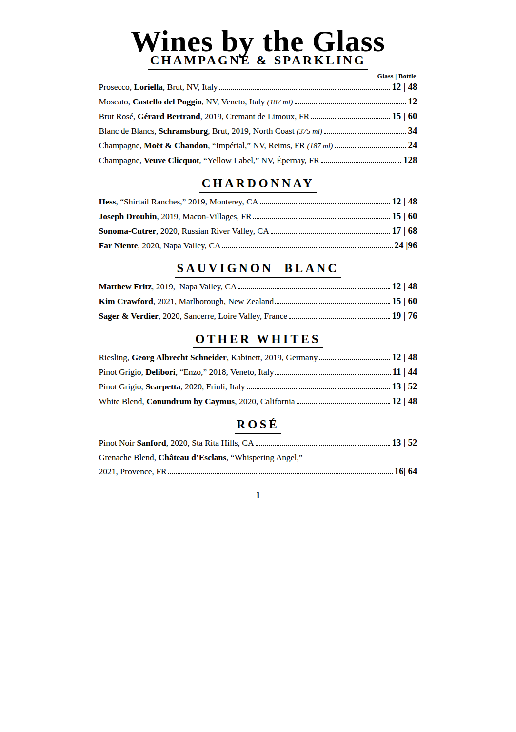Wines by the Glass
Champagne & Sparkling
Glass | Bottle
Prosecco, Loriella, Brut, NV, Italy 12 | 48
Moscato, Castello del Poggio, NV, Veneto, Italy (187 ml) 12
Brut Rosé, Gérard Bertrand, 2019, Cremant de Limoux, FR 15 | 60
Blanc de Blancs, Schramsburg, Brut, 2019, North Coast (375 ml) 34
Champagne, Moët & Chandon, “Impérial,” NV, Reims, FR (187 ml) 24
Champagne, Veuve Clicquot, “Yellow Label,” NV, Épernay, FR 128
Chardonnay
Hess, “Shirtail Ranches,” 2019, Monterey, CA 12 | 48
Joseph Drouhin, 2019, Macon-Villages, FR 15 | 60
Sonoma-Cutrer, 2020, Russian River Valley, CA 17 | 68
Far Niente, 2020, Napa Valley, CA 24 |96
Sauvignon Blanc
Matthew Fritz, 2019, Napa Valley, CA 12 | 48
Kim Crawford, 2021, Marlborough, New Zealand 15 | 60
Sager & Verdier, 2020, Sancerre, Loire Valley, France 19 | 76
Other Whites
Riesling, Georg Albrecht Schneider, Kabinett, 2019, Germany 12 | 48
Pinot Grigio, Delibori, “Enzo,” 2018, Veneto, Italy 11 | 44
Pinot Grigio, Scarpetta, 2020, Friuli, Italy 13 | 52
White Blend, Conundrum by Caymus, 2020, California 12 | 48
Rosé
Pinot Noir Sanford, 2020, Sta Rita Hills, CA 13 | 52
Grenache Blend, Château d’Esclans, “Whispering Angel,”
2021, Provence, FR 16| 64
1